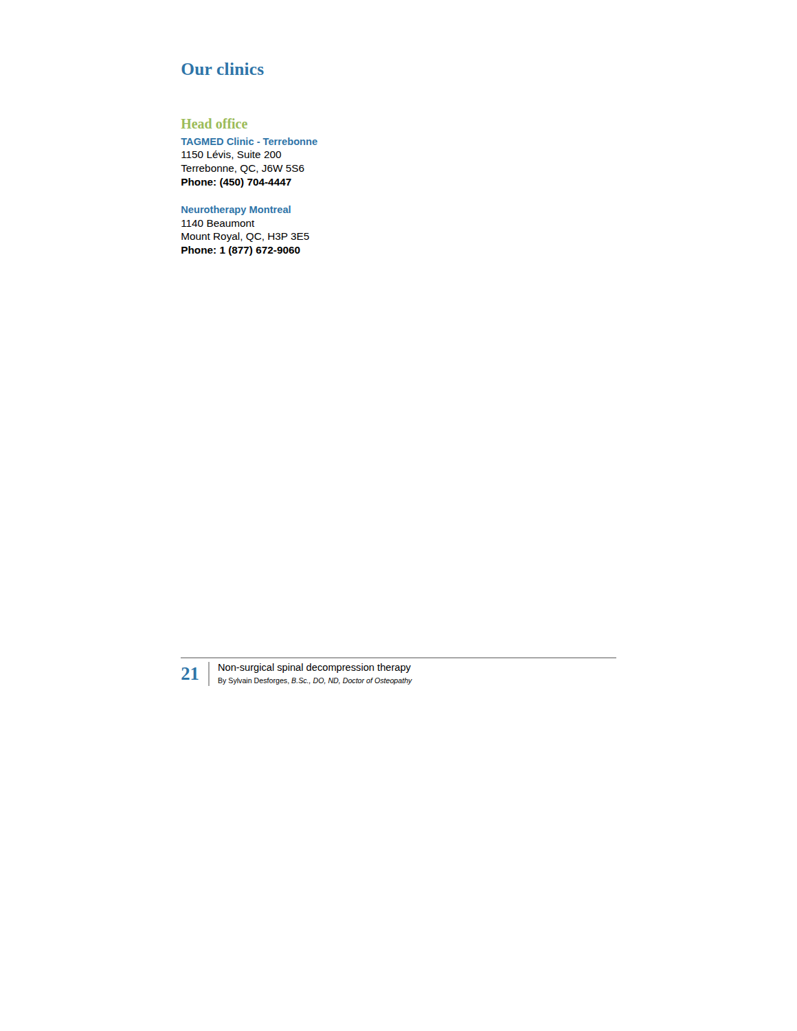Our clinics
Head office
TAGMED Clinic - Terrebonne
1150 Lévis, Suite 200
Terrebonne, QC, J6W 5S6
Phone: (450) 704-4447
Neurotherapy Montreal
1140 Beaumont
Mount Royal, QC, H3P 3E5
Phone: 1 (877) 672-9060
21
Non-surgical spinal decompression therapy
By Sylvain Desforges, B.Sc., DO, ND, Doctor of Osteopathy